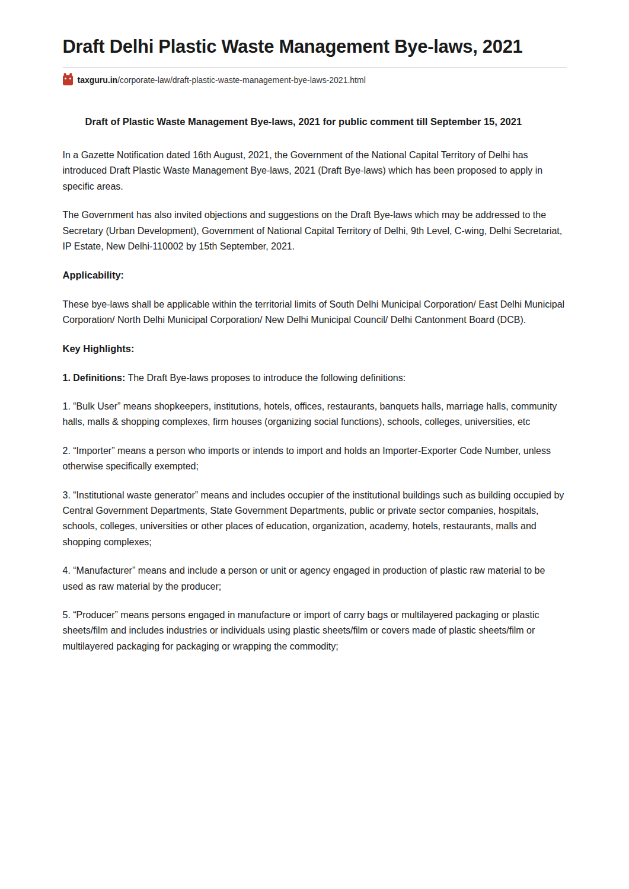Draft Delhi Plastic Waste Management Bye-laws, 2021
taxguru.in/corporate-law/draft-plastic-waste-management-bye-laws-2021.html
Draft of Plastic Waste Management Bye-laws, 2021 for public comment till September 15, 2021
In a Gazette Notification dated 16th August, 2021, the Government of the National Capital Territory of Delhi has introduced Draft Plastic Waste Management Bye-laws, 2021 (Draft Bye-laws) which has been proposed to apply in specific areas.
The Government has also invited objections and suggestions on the Draft Bye-laws which may be addressed to the Secretary (Urban Development), Government of National Capital Territory of Delhi, 9th Level, C-wing, Delhi Secretariat, IP Estate, New Delhi-110002 by 15th September, 2021.
Applicability:
These bye-laws shall be applicable within the territorial limits of South Delhi Municipal Corporation/ East Delhi Municipal Corporation/ North Delhi Municipal Corporation/ New Delhi Municipal Council/ Delhi Cantonment Board (DCB).
Key Highlights:
1. Definitions: The Draft Bye-laws proposes to introduce the following definitions:
1. “Bulk User” means shopkeepers, institutions, hotels, offices, restaurants, banquets halls, marriage halls, community halls, malls & shopping complexes, firm houses (organizing social functions), schools, colleges, universities, etc
2. “Importer” means a person who imports or intends to import and holds an Importer-Exporter Code Number, unless otherwise specifically exempted;
3. “Institutional waste generator” means and includes occupier of the institutional buildings such as building occupied by Central Government Departments, State Government Departments, public or private sector companies, hospitals, schools, colleges, universities or other places of education, organization, academy, hotels, restaurants, malls and shopping complexes;
4. “Manufacturer” means and include a person or unit or agency engaged in production of plastic raw material to be used as raw material by the producer;
5. “Producer” means persons engaged in manufacture or import of carry bags or multilayered packaging or plastic sheets/film and includes industries or individuals using plastic sheets/film or covers made of plastic sheets/film or multilayered packaging for packaging or wrapping the commodity;